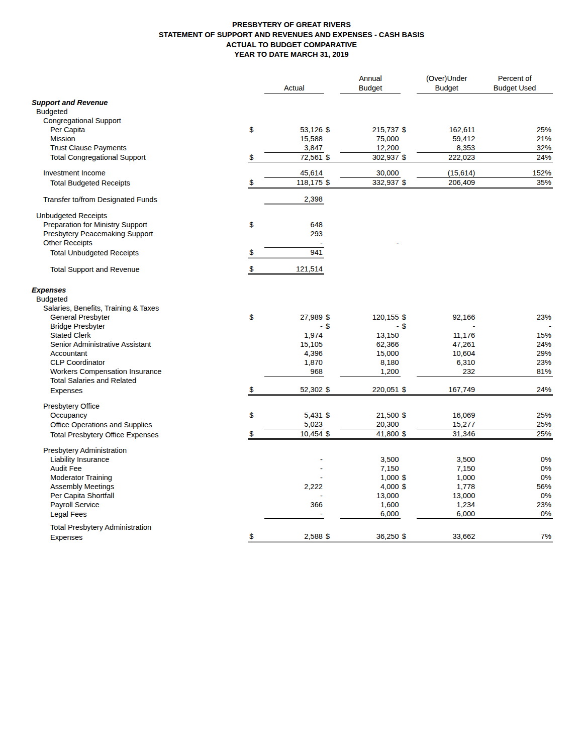PRESBYTERY OF GREAT RIVERS
STATEMENT OF SUPPORT AND REVENUES AND EXPENSES - CASH BASIS
ACTUAL TO BUDGET COMPARATIVE
YEAR TO DATE MARCH 31, 2019
| | | | | Annual | | (Over)Under | Percent of |
| | | Actual | | Budget | | Budget | Budget Used |
| Support and Revenue | |
| Budgeted | |
| Congregational Support | |
| Per Capita | $ | 53,126 | $ | 215,737 | $ | 162,611 | 25% |
| Mission | | 15,588 | | 75,000 | | 59,412 | 21% |
| Trust Clause Payments | | 3,847 | | 12,200 | | 8,353 | 32% |
| Total Congregational Support | $ | 72,561 | $ | 302,937 | $ | 222,023 | 24% |
| Investment Income | | 45,614 | | 30,000 | | (15,614) | 152% |
| Total Budgeted Receipts | $ | 118,175 | $ | 332,937 | $ | 206,409 | 35% |
| Transfer to/from Designated Funds | | 2,398 | |
| Unbudgeted Receipts | |
| Preparation for Ministry Support | $ | 648 | |
| Presbytery Peacemaking Support | | 293 | |
| Other Receipts | | - | | - | |
| Total Unbudgeted Receipts | $ | 941 | |
| Total Support and Revenue | $ | 121,514 | |
| Expenses | |
| Budgeted | |
| Salaries, Benefits, Training & Taxes | |
| General Presbyter | $ | 27,989 | $ | 120,155 | $ | 92,166 | 23% |
| Bridge Presbyter | | - | $ | - | $ | - | - |
| Stated Clerk | | 1,974 | | 13,150 | | 11,176 | 15% |
| Senior Administrative Assistant | | 15,105 | | 62,366 | | 47,261 | 24% |
| Accountant | | 4,396 | | 15,000 | | 10,604 | 29% |
| CLP Coordinator | | 1,870 | | 8,180 | | 6,310 | 23% |
| Workers Compensation Insurance | | 968 | | 1,200 | | 232 | 81% |
| Total Salaries and Related | |
| Expenses | $ | 52,302 | $ | 220,051 | $ | 167,749 | 24% |
| Presbytery Office | |
| Occupancy | $ | 5,431 | $ | 21,500 | $ | 16,069 | 25% |
| Office Operations and Supplies | | 5,023 | | 20,300 | | 15,277 | 25% |
| Total Presbytery Office Expenses | $ | 10,454 | $ | 41,800 | $ | 31,346 | 25% |
| Presbytery Administration | |
| Liability Insurance | | - | | 3,500 | | 3,500 | 0% |
| Audit Fee | | - | | 7,150 | | 7,150 | 0% |
| Moderator Training | | - | | 1,000 | $ | 1,000 | 0% |
| Assembly Meetings | | 2,222 | | 4,000 | $ | 1,778 | 56% |
| Per Capita Shortfall | | - | | 13,000 | | 13,000 | 0% |
| Payroll Service | | 366 | | 1,600 | | 1,234 | 23% |
| Legal Fees | | - | | 6,000 | | 6,000 | 0% |
| Total Presbytery Administration | |
| Expenses | $ | 2,588 | $ | 36,250 | $ | 33,662 | 7% |